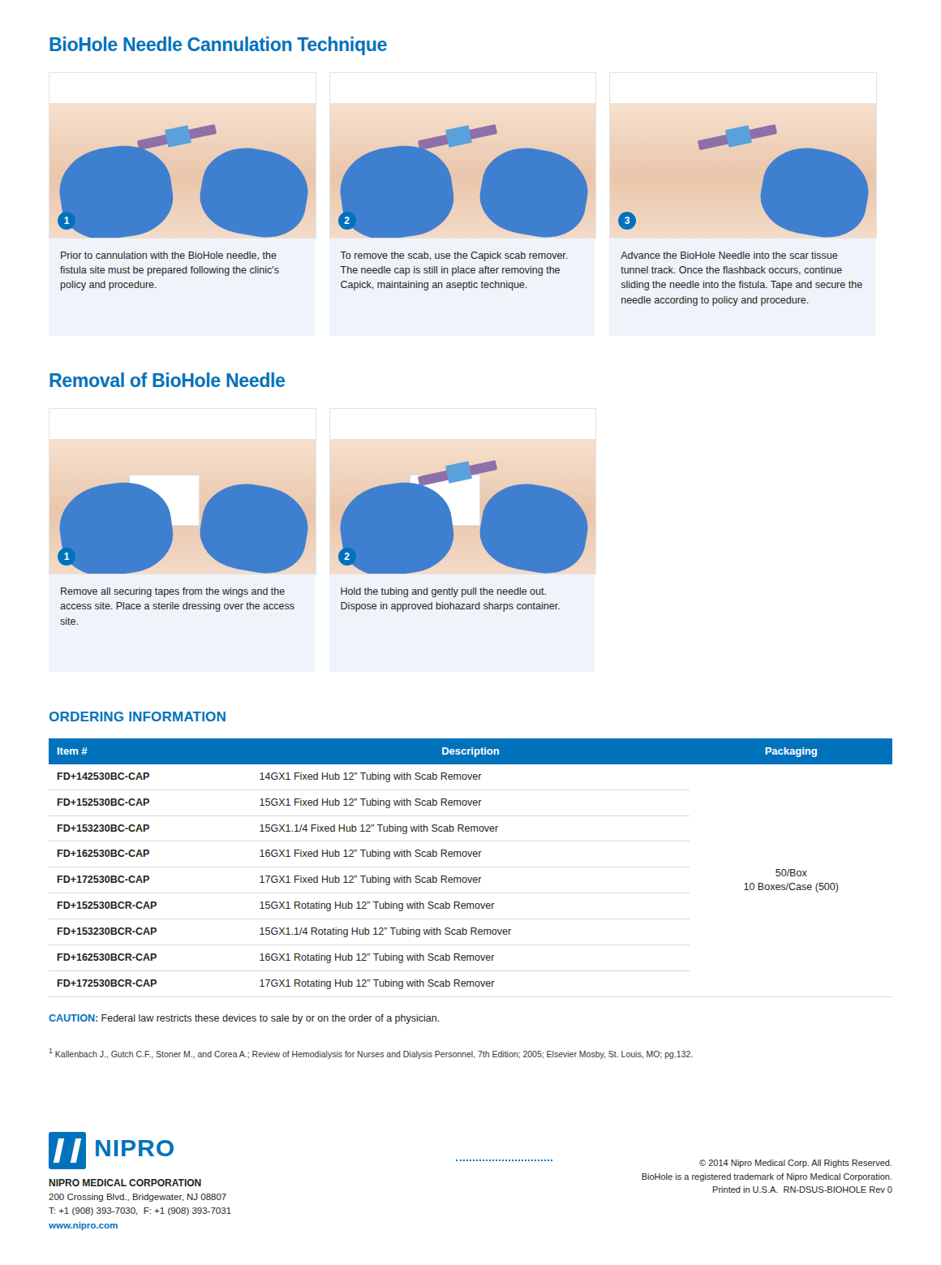BioHole Needle Cannulation Technique
1
Prior to cannulation with the BioHole needle, the fistula site must be prepared following the clinic's policy and procedure.
2
To remove the scab, use the Capick scab remover. The needle cap is still in place after removing the Capick, maintaining an aseptic technique.
3
Advance the BioHole Needle into the scar tissue tunnel track. Once the flashback occurs, continue sliding the needle into the fistula. Tape and secure the needle according to policy and procedure.
Removal of BioHole Needle
1
Remove all securing tapes from the wings and the access site. Place a sterile dressing over the access site.
2
Hold the tubing and gently pull the needle out. Dispose in approved biohazard sharps container.
ORDERING INFORMATION
| Item # | Description | Packaging |
| --- | --- | --- |
| FD+142530BC-CAP | 14GX1 Fixed Hub 12” Tubing with Scab Remover | 50/Box 10 Boxes/Case (500) |
| FD+152530BC-CAP | 15GX1 Fixed Hub 12” Tubing with Scab Remover |
| FD+153230BC-CAP | 15GX1.1/4 Fixed Hub 12” Tubing with Scab Remover |
| FD+162530BC-CAP | 16GX1 Fixed Hub 12” Tubing with Scab Remover |
| FD+172530BC-CAP | 17GX1 Fixed Hub 12” Tubing with Scab Remover |
| FD+152530BCR-CAP | 15GX1 Rotating Hub 12” Tubing with Scab Remover |
| FD+153230BCR-CAP | 15GX1.1/4 Rotating Hub 12” Tubing with Scab Remover |
| FD+162530BCR-CAP | 16GX1 Rotating Hub 12” Tubing with Scab Remover |
| FD+172530BCR-CAP | 17GX1 Rotating Hub 12” Tubing with Scab Remover |
CAUTION: Federal law restricts these devices to sale by or on the order of a physician.
1 Kallenbach J., Gutch C.F., Stoner M., and Corea A.; Review of Hemodialysis for Nurses and Dialysis Personnel, 7th Edition; 2005; Elsevier Mosby, St. Louis, MO; pg.132.
NIPRO
NIPRO MEDICAL CORPORATION
200 Crossing Blvd., Bridgewater, NJ 08807
T: +1 (908) 393-7030, F: +1 (908) 393-7031
www.nipro.com
© 2014 Nipro Medical Corp. All Rights Reserved.
BioHole is a registered trademark of Nipro Medical Corporation.
Printed in U.S.A. RN-DSUS-BIOHOLE Rev 0